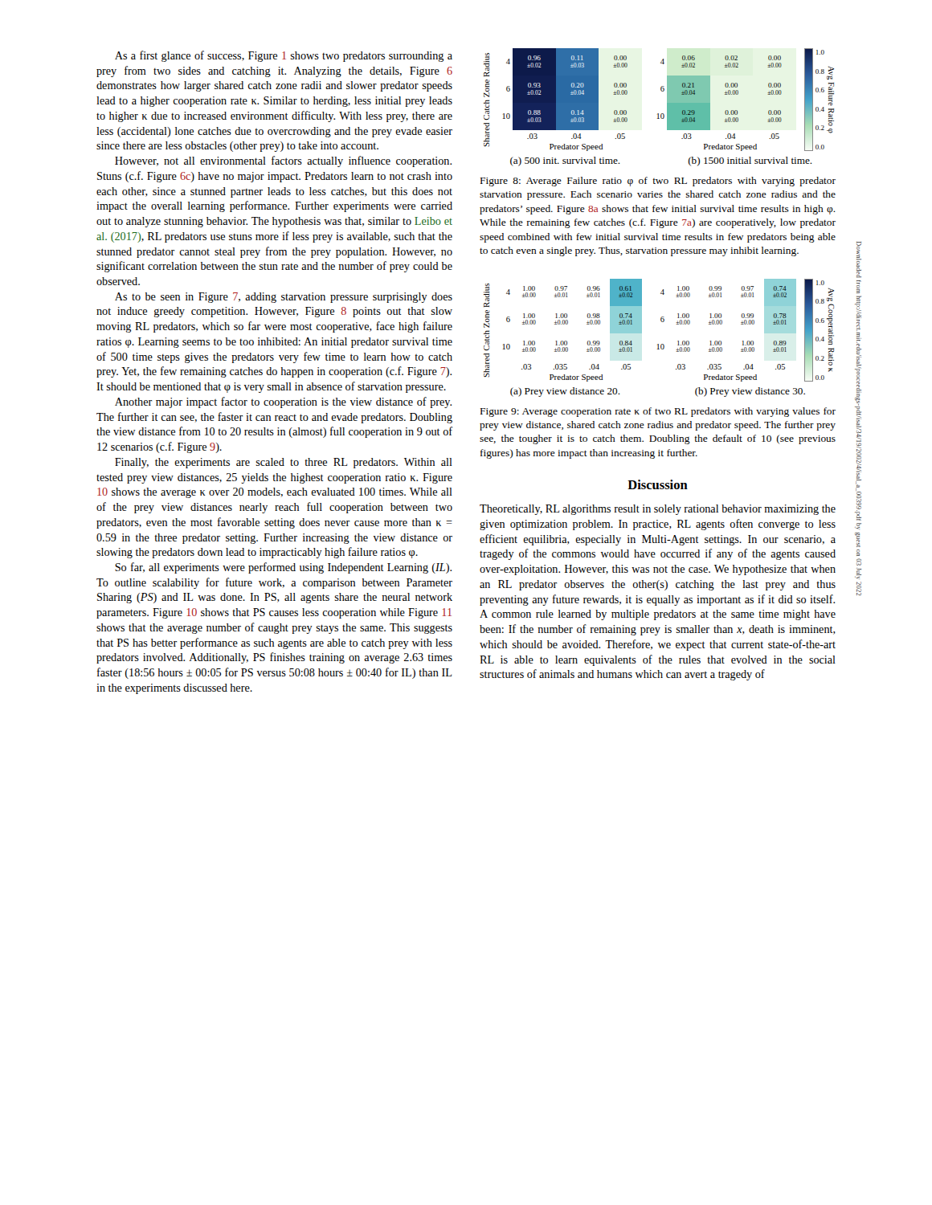Downloaded from http://direct.mit.edu/isal/proceedings-pdf/isal/34/19/2002/4/isal_a_00399.pdf by guest on 03 July 2022
As a first glance of success, Figure 1 shows two predators surrounding a prey from two sides and catching it. Analyzing the details, Figure 6 demonstrates how larger shared catch zone radii and slower predator speeds lead to a higher cooperation rate κ. Similar to herding, less initial prey leads to higher κ due to increased environment difficulty. With less prey, there are less (accidental) lone catches due to overcrowding and the prey evade easier since there are less obstacles (other prey) to take into account.
However, not all environmental factors actually influence cooperation. Stuns (c.f. Figure 6c) have no major impact. Predators learn to not crash into each other, since a stunned partner leads to less catches, but this does not impact the overall learning performance. Further experiments were carried out to analyze stunning behavior. The hypothesis was that, similar to Leibo et al. (2017), RL predators use stuns more if less prey is available, such that the stunned predator cannot steal prey from the prey population. However, no significant correlation between the stun rate and the number of prey could be observed.
As to be seen in Figure 7, adding starvation pressure surprisingly does not induce greedy competition. However, Figure 8 points out that slow moving RL predators, which so far were most cooperative, face high failure ratios φ. Learning seems to be too inhibited: An initial predator survival time of 500 time steps gives the predators very few time to learn how to catch prey. Yet, the few remaining catches do happen in cooperation (c.f. Figure 7). It should be mentioned that φ is very small in absence of starvation pressure.
Another major impact factor to cooperation is the view distance of prey. The further it can see, the faster it can react to and evade predators. Doubling the view distance from 10 to 20 results in (almost) full cooperation in 9 out of 12 scenarios (c.f. Figure 9).
Finally, the experiments are scaled to three RL predators. Within all tested prey view distances, 25 yields the highest cooperation ratio κ. Figure 10 shows the average κ over 20 models, each evaluated 100 times. While all of the prey view distances nearly reach full cooperation between two predators, even the most favorable setting does never cause more than κ = 0.59 in the three predator setting. Further increasing the view distance or slowing the predators down lead to impracticably high failure ratios φ.
So far, all experiments were performed using Independent Learning (IL). To outline scalability for future work, a comparison between Parameter Sharing (PS) and IL was done. In PS, all agents share the neural network parameters. Figure 10 shows that PS causes less cooperation while Figure 11 shows that the average number of caught prey stays the same. This suggests that PS has better performance as such agents are able to catch prey with less predators involved. Additionally, PS finishes training on average 2.63 times faster (18:56 hours ± 00:05 for PS versus 50:08 hours ± 00:40 for IL) than IL in the experiments discussed here.
Shared Catch Zone Radius
| 4 | 0.96 ±0.02 | 0.11 ±0.03 | 0.00 ±0.00 |
| 6 | 0.93 ±0.02 | 0.20 ±0.04 | 0.00 ±0.00 |
| 10 | 0.88 ±0.03 | 0.14 ±0.03 | 0.00 ±0.00 |
.03.04.05
Predator Speed
| 4 | 0.06 ±0.02 | 0.02 ±0.02 | 0.00 ±0.00 |
| 6 | 0.21 ±0.04 | 0.00 ±0.00 | 0.00 ±0.00 |
| 10 | 0.29 ±0.04 | 0.00 ±0.00 | 0.00 ±0.00 |
.03.04.05
Predator Speed
1.00.80.60.40.20.0
Avg Failure Ratio φ
(a) 500 init. survival time. (b) 1500 initial survival time.
Figure 8: Average Failure ratio φ of two RL predators with varying predator starvation pressure. Each scenario varies the shared catch zone radius and the predators’ speed. Figure 8a shows that few initial survival time results in high φ. While the remaining few catches (c.f. Figure 7a) are cooperatively, low predator speed combined with few initial survival time results in few predators being able to catch even a single prey. Thus, starvation pressure may inhibit learning.
Shared Catch Zone Radius
| 4 | 1.00 ±0.00 | 0.97 ±0.01 | 0.96 ±0.01 | 0.61 ±0.02 |
| 6 | 1.00 ±0.00 | 1.00 ±0.00 | 0.98 ±0.00 | 0.74 ±0.01 |
| 10 | 1.00 ±0.00 | 1.00 ±0.00 | 0.99 ±0.00 | 0.84 ±0.01 |
.03.035.04.05
Predator Speed
| 4 | 1.00 ±0.00 | 0.99 ±0.01 | 0.97 ±0.01 | 0.74 ±0.02 |
| 6 | 1.00 ±0.00 | 1.00 ±0.00 | 0.99 ±0.00 | 0.78 ±0.01 |
| 10 | 1.00 ±0.00 | 1.00 ±0.00 | 1.00 ±0.00 | 0.89 ±0.01 |
.03.035.04.05
Predator Speed
1.00.80.60.40.20.0
Avg Cooperation Ratio κ
(a) Prey view distance 20. (b) Prey view distance 30.
Figure 9: Average cooperation rate κ of two RL predators with varying values for prey view distance, shared catch zone radius and predator speed. The further prey see, the tougher it is to catch them. Doubling the default of 10 (see previous figures) has more impact than increasing it further.
Discussion
Theoretically, RL algorithms result in solely rational behavior maximizing the given optimization problem. In practice, RL agents often converge to less efficient equilibria, especially in Multi-Agent settings. In our scenario, a tragedy of the commons would have occurred if any of the agents caused over-exploitation. However, this was not the case. We hypothesize that when an RL predator observes the other(s) catching the last prey and thus preventing any future rewards, it is equally as important as if it did so itself. A common rule learned by multiple predators at the same time might have been: If the number of remaining prey is smaller than x, death is imminent, which should be avoided. Therefore, we expect that current state-of-the-art RL is able to learn equivalents of the rules that evolved in the social structures of animals and humans which can avert a tragedy of